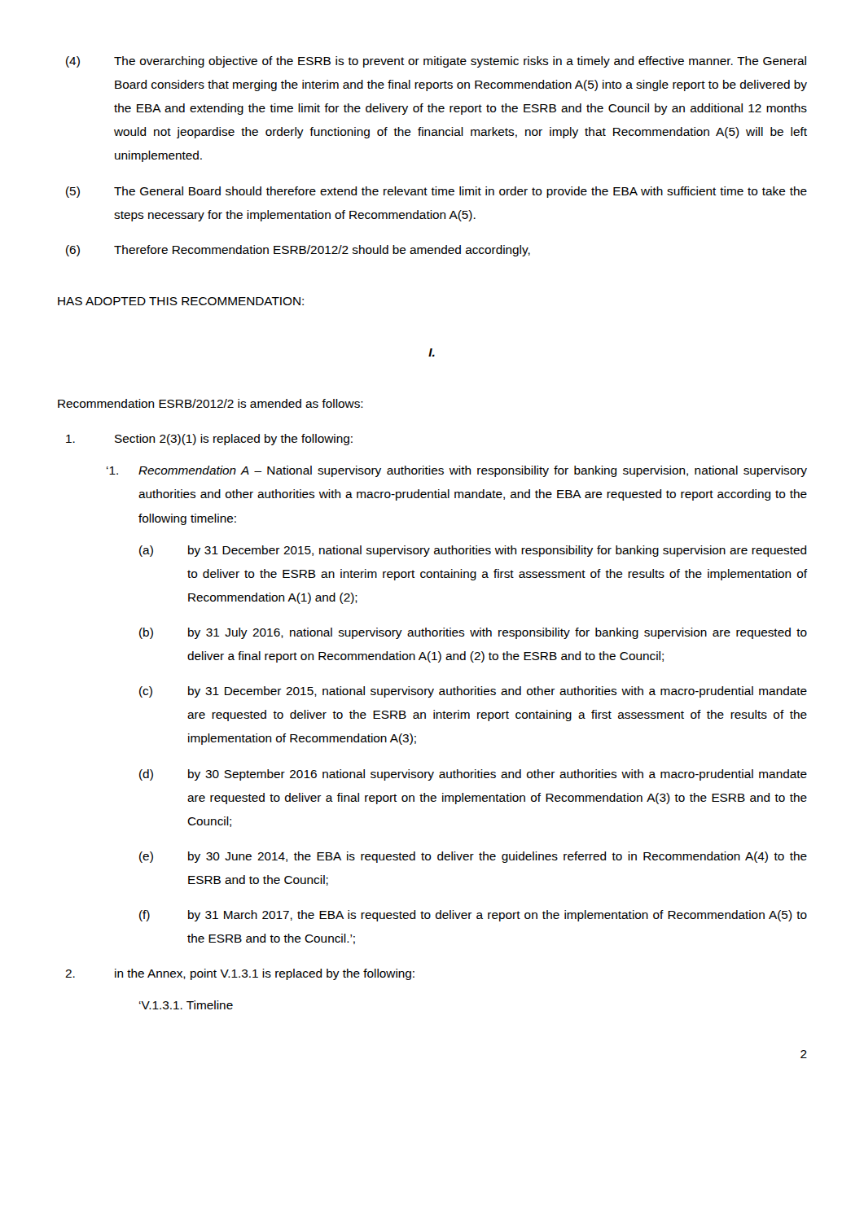(4)
The overarching objective of the ESRB is to prevent or mitigate systemic risks in a timely and effective manner. The General Board considers that merging the interim and the final reports on Recommendation A(5) into a single report to be delivered by the EBA and extending the time limit for the delivery of the report to the ESRB and the Council by an additional 12 months would not jeopardise the orderly functioning of the financial markets, nor imply that Recommendation A(5) will be left unimplemented.
(5)
The General Board should therefore extend the relevant time limit in order to provide the EBA with sufficient time to take the steps necessary for the implementation of Recommendation A(5).
(6)
Therefore Recommendation ESRB/2012/2 should be amended accordingly,
HAS ADOPTED THIS RECOMMENDATION:
I.
Recommendation ESRB/2012/2 is amended as follows:
1.
Section 2(3)(1) is replaced by the following:
‘1.
Recommendation A – National supervisory authorities with responsibility for banking supervision, national supervisory authorities and other authorities with a macro-prudential mandate, and the EBA are requested to report according to the following timeline:
(a)
by 31 December 2015, national supervisory authorities with responsibility for banking supervision are requested to deliver to the ESRB an interim report containing a first assessment of the results of the implementation of Recommendation A(1) and (2);
(b)
by 31 July 2016, national supervisory authorities with responsibility for banking supervision are requested to deliver a final report on Recommendation A(1) and (2) to the ESRB and to the Council;
(c)
by 31 December 2015, national supervisory authorities and other authorities with a macro-prudential mandate are requested to deliver to the ESRB an interim report containing a first assessment of the results of the implementation of Recommendation A(3);
(d)
by 30 September 2016 national supervisory authorities and other authorities with a macro-prudential mandate are requested to deliver a final report on the implementation of Recommendation A(3) to the ESRB and to the Council;
(e)
by 30 June 2014, the EBA is requested to deliver the guidelines referred to in Recommendation A(4) to the ESRB and to the Council;
(f)
by 31 March 2017, the EBA is requested to deliver a report on the implementation of Recommendation A(5) to the ESRB and to the Council.’;
2.
in the Annex, point V.1.3.1 is replaced by the following:
‘V.1.3.1. Timeline
2